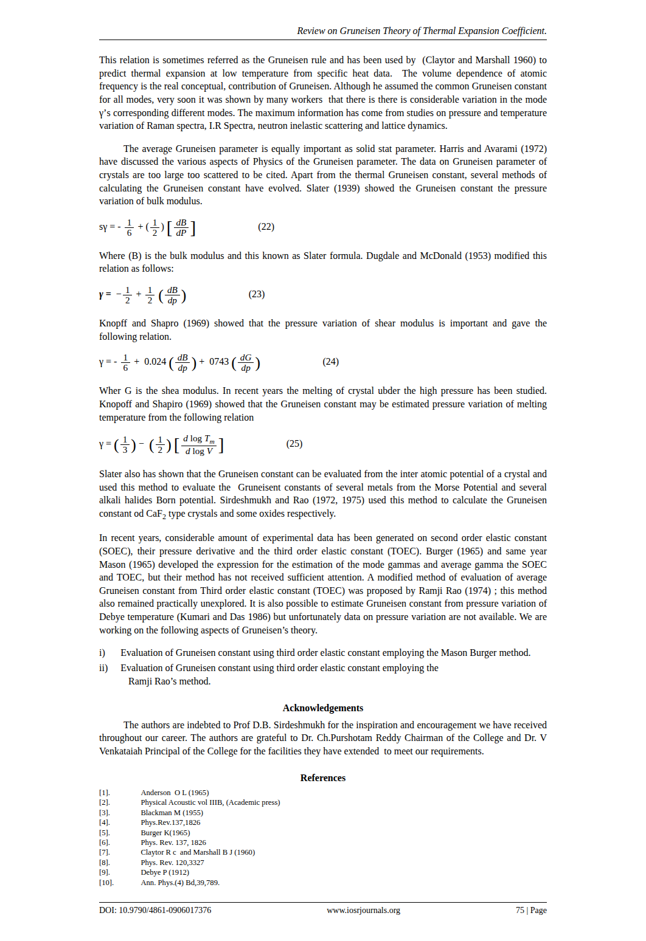Review on Gruneisen Theory of Thermal Expansion Coefficient.
This relation is sometimes referred as the Gruneisen rule and has been used by (Claytor and Marshall 1960) to predict thermal expansion at low temperature from specific heat data. The volume dependence of atomic frequency is the real conceptual, contribution of Gruneisen. Although he assumed the common Gruneisen constant for all modes, very soon it was shown by many workers that there is there is considerable variation in the mode γ’s corresponding different modes. The maximum information has come from studies on pressure and temperature variation of Raman spectra, I.R Spectra, neutron inelastic scattering and lattice dynamics.
The average Gruneisen parameter is equally important as solid stat parameter. Harris and Avarami (1972) have discussed the various aspects of Physics of the Gruneisen parameter. The data on Gruneisen parameter of crystals are too large too scattered to be cited. Apart from the thermal Gruneisen constant, several methods of calculating the Gruneisen constant have evolved. Slater (1939) showed the Gruneisen constant the pressure variation of bulk modulus.
sγ = - 16 + (12) [dB dP] (22)
Where (B) is the bulk modulus and this known as Slater formula. Dugdale and McDonald (1953) modified this relation as follows:
γ = −12 + 12 (dB dp) (23)
Knopff and Shapro (1969) showed that the pressure variation of shear modulus is important and gave the following relation.
γ = - 16 + 0.024 (dB dp) + 0743 (dG dp) (24)
Wher G is the shea modulus. In recent years the melting of crystal ubder the high pressure has been studied. Knopoff and Shapiro (1969) showed that the Gruneisen constant may be estimated pressure variation of melting temperature from the following relation
γ = (13) − (12) [d log Tm d log V] (25)
Slater also has shown that the Gruneisen constant can be evaluated from the inter atomic potential of a crystal and used this method to evaluate the Gruneisent constants of several metals from the Morse Potential and several alkali halides Born potential. Sirdeshmukh and Rao (1972, 1975) used this method to calculate the Gruneisen constant od CaF2 type crystals and some oxides respectively.
In recent years, considerable amount of experimental data has been generated on second order elastic constant (SOEC), their pressure derivative and the third order elastic constant (TOEC). Burger (1965) and same year Mason (1965) developed the expression for the estimation of the mode gammas and average gamma the SOEC and TOEC, but their method has not received sufficient attention. A modified method of evaluation of average Gruneisen constant from Third order elastic constant (TOEC) was proposed by Ramji Rao (1974) ; this method also remained practically unexplored. It is also possible to estimate Gruneisen constant from pressure variation of Debye temperature (Kumari and Das 1986) but unfortunately data on pressure variation are not available. We are working on the following aspects of Gruneisen’s theory.
i) Evaluation of Gruneisen constant using third order elastic constant employing the Mason Burger method.
ii) Evaluation of Gruneisen constant using third order elastic constant employing the
Ramji Rao’s method.
Acknowledgements
The authors are indebted to Prof D.B. Sirdeshmukh for the inspiration and encouragement we have received throughout our career. The authors are grateful to Dr. Ch.Purshotam Reddy Chairman of the College and Dr. V Venkataiah Principal of the College for the facilities they have extended to meet our requirements.
References
| [1]. | | Anderson O L (1965) |
| [2]. | | Physical Acoustic vol IIIB, (Academic press) |
| [3]. | | Blackman M (1955) |
| [4]. | | Phys.Rev.137,1826 |
| [5]. | | Burger K(1965) |
| [6]. | | Phys. Rev. 137, 1826 |
| [7]. | | Claytor R c and Marshall B J (1960) |
| [8]. | | Phys. Rev. 120,3327 |
| [9]. | | Debye P (1912) |
| [10]. | | Ann. Phys.(4) Bd,39,789. |
DOI: 10.9790/4861-0906017376 www.iosrjournals.org 75 | Page